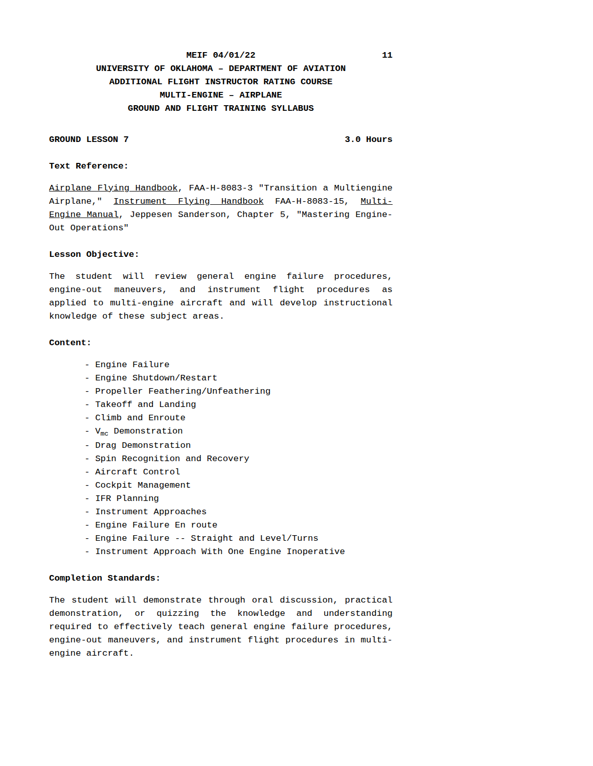11 MEIF 04/01/22 UNIVERSITY OF OKLAHOMA – DEPARTMENT OF AVIATION ADDITIONAL FLIGHT INSTRUCTOR RATING COURSE MULTI-ENGINE – AIRPLANE GROUND AND FLIGHT TRAINING SYLLABUS
GROUND LESSON 7 3.0 Hours
Text Reference:
Airplane Flying Handbook, FAA-H-8083-3 "Transition a Multiengine Airplane," Instrument Flying Handbook FAA-H-8083-15, Multi-Engine Manual, Jeppesen Sanderson, Chapter 5, "Mastering Engine-Out Operations"
Lesson Objective:
The student will review general engine failure procedures, engine-out maneuvers, and instrument flight procedures as applied to multi-engine aircraft and will develop instructional knowledge of these subject areas.
Content:
Engine Failure
Engine Shutdown/Restart
Propeller Feathering/Unfeathering
Takeoff and Landing
Climb and Enroute
Vmc Demonstration
Drag Demonstration
Spin Recognition and Recovery
Aircraft Control
Cockpit Management
IFR Planning
Instrument Approaches
Engine Failure En route
Engine Failure -- Straight and Level/Turns
Instrument Approach With One Engine Inoperative
Completion Standards:
The student will demonstrate through oral discussion, practical demonstration, or quizzing the knowledge and understanding required to effectively teach general engine failure procedures, engine-out maneuvers, and instrument flight procedures in multi-engine aircraft.